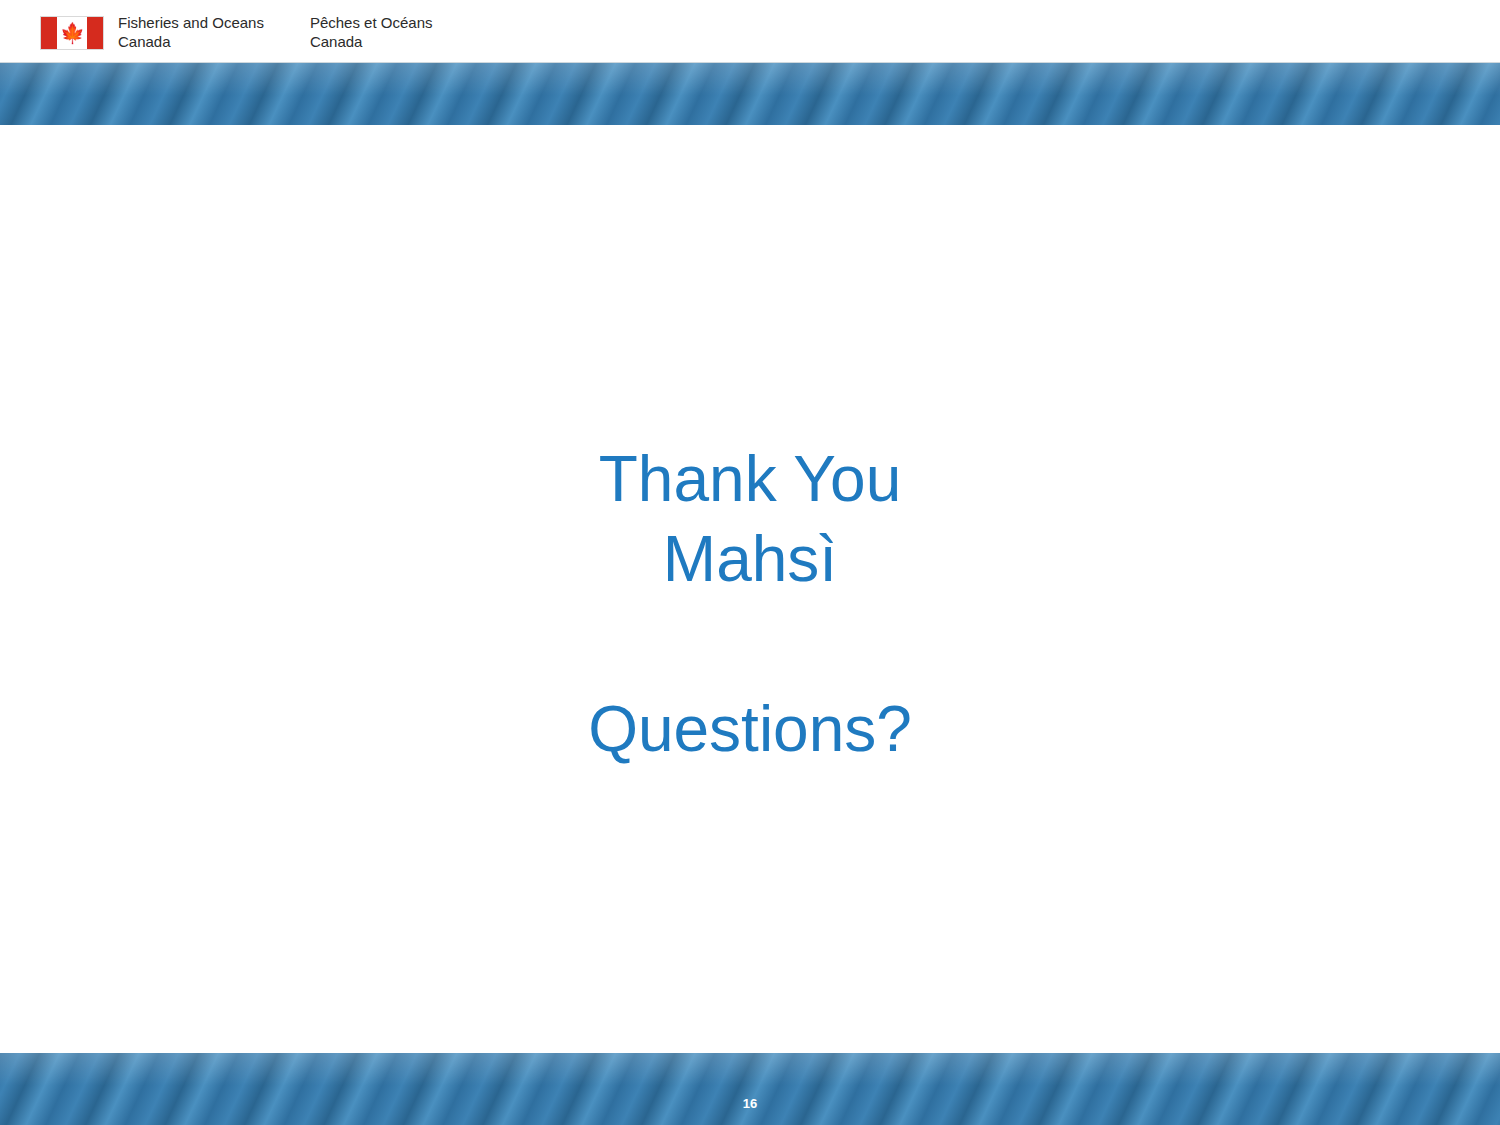🍁
Fisheries and Oceans Canada
Pêches et Océans Canada
Thank You
Mahsì
Questions?
16